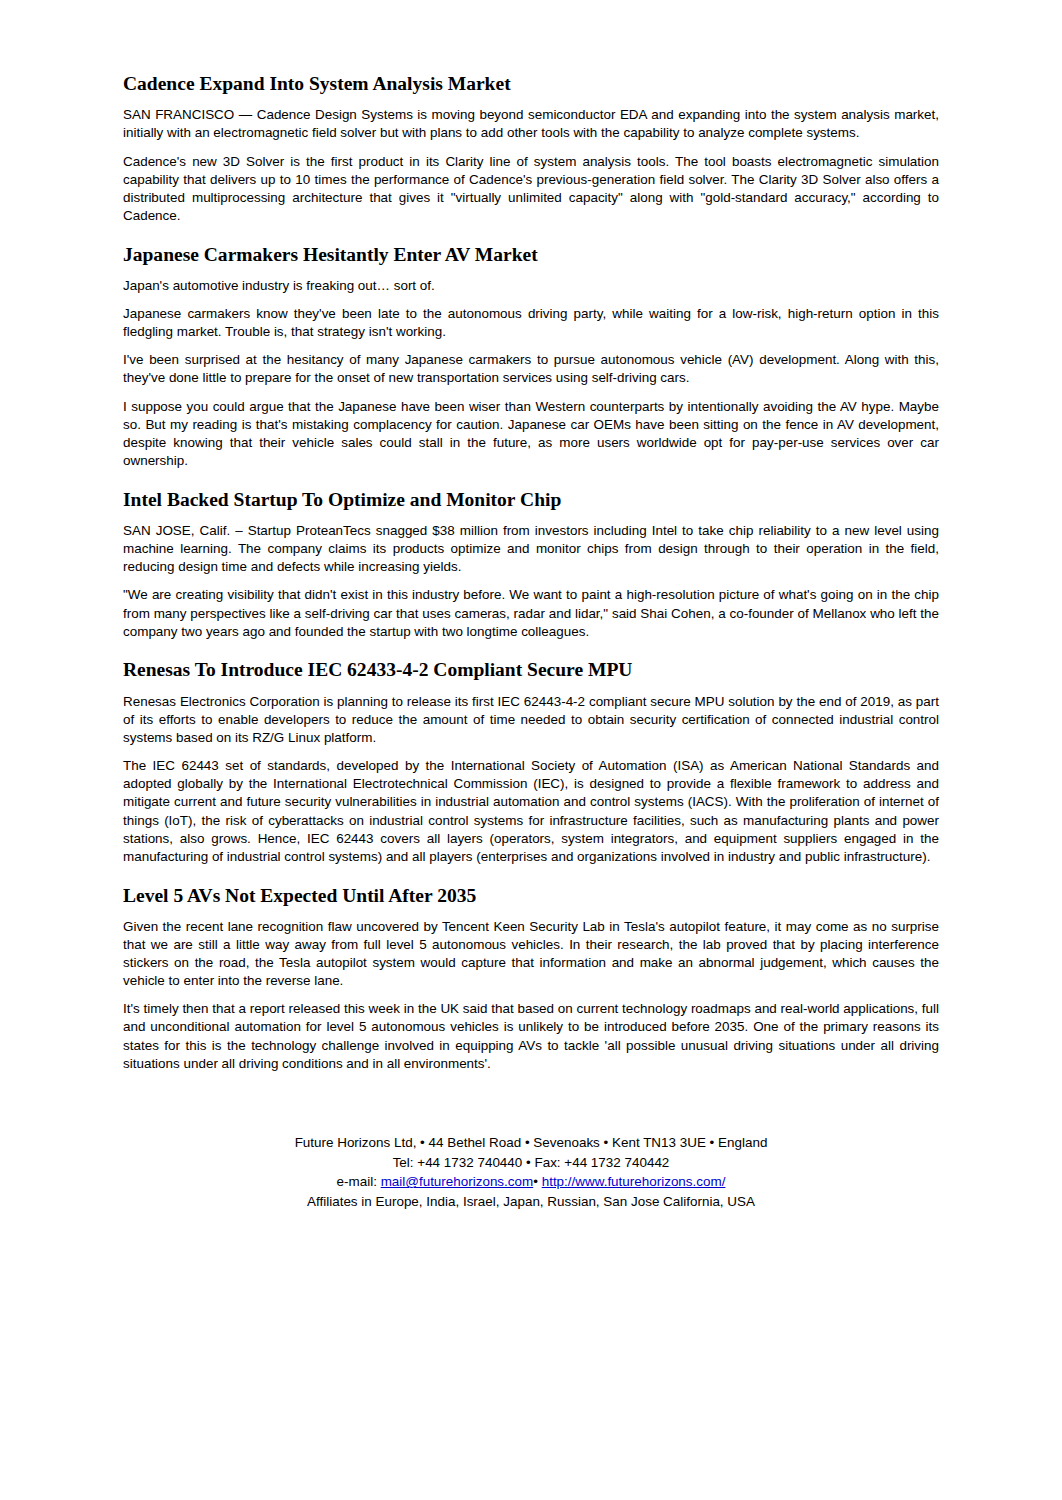Cadence Expand Into System Analysis Market
SAN FRANCISCO — Cadence Design Systems is moving beyond semiconductor EDA and expanding into the system analysis market, initially with an electromagnetic field solver but with plans to add other tools with the capability to analyze complete systems.
Cadence's new 3D Solver is the first product in its Clarity line of system analysis tools. The tool boasts electromagnetic simulation capability that delivers up to 10 times the performance of Cadence's previous-generation field solver. The Clarity 3D Solver also offers a distributed multiprocessing architecture that gives it "virtually unlimited capacity" along with "gold-standard accuracy," according to Cadence.
Japanese Carmakers Hesitantly Enter AV Market
Japan's automotive industry is freaking out… sort of.
Japanese carmakers know they've been late to the autonomous driving party, while waiting for a low-risk, high-return option in this fledgling market. Trouble is, that strategy isn't working.
I've been surprised at the hesitancy of many Japanese carmakers to pursue autonomous vehicle (AV) development. Along with this, they've done little to prepare for the onset of new transportation services using self-driving cars.
I suppose you could argue that the Japanese have been wiser than Western counterparts by intentionally avoiding the AV hype. Maybe so. But my reading is that's mistaking complacency for caution. Japanese car OEMs have been sitting on the fence in AV development, despite knowing that their vehicle sales could stall in the future, as more users worldwide opt for pay-per-use services over car ownership.
Intel Backed Startup To Optimize and Monitor Chip
SAN JOSE, Calif. – Startup ProteanTecs snagged $38 million from investors including Intel to take chip reliability to a new level using machine learning. The company claims its products optimize and monitor chips from design through to their operation in the field, reducing design time and defects while increasing yields.
"We are creating visibility that didn't exist in this industry before. We want to paint a high-resolution picture of what's going on in the chip from many perspectives like a self-driving car that uses cameras, radar and lidar," said Shai Cohen, a co-founder of Mellanox who left the company two years ago and founded the startup with two longtime colleagues.
Renesas To Introduce IEC 62433-4-2 Compliant Secure MPU
Renesas Electronics Corporation is planning to release its first IEC 62443-4-2 compliant secure MPU solution by the end of 2019, as part of its efforts to enable developers to reduce the amount of time needed to obtain security certification of connected industrial control systems based on its RZ/G Linux platform.
The IEC 62443 set of standards, developed by the International Society of Automation (ISA) as American National Standards and adopted globally by the International Electrotechnical Commission (IEC), is designed to provide a flexible framework to address and mitigate current and future security vulnerabilities in industrial automation and control systems (IACS). With the proliferation of internet of things (IoT), the risk of cyberattacks on industrial control systems for infrastructure facilities, such as manufacturing plants and power stations, also grows. Hence, IEC 62443 covers all layers (operators, system integrators, and equipment suppliers engaged in the manufacturing of industrial control systems) and all players (enterprises and organizations involved in industry and public infrastructure).
Level 5 AVs Not Expected Until After 2035
Given the recent lane recognition flaw uncovered by Tencent Keen Security Lab in Tesla's autopilot feature, it may come as no surprise that we are still a little way away from full level 5 autonomous vehicles. In their research, the lab proved that by placing interference stickers on the road, the Tesla autopilot system would capture that information and make an abnormal judgement, which causes the vehicle to enter into the reverse lane.
It's timely then that a report released this week in the UK said that based on current technology roadmaps and real-world applications, full and unconditional automation for level 5 autonomous vehicles is unlikely to be introduced before 2035. One of the primary reasons its states for this is the technology challenge involved in equipping AVs to tackle 'all possible unusual driving situations under all driving situations under all driving conditions and in all environments'.
Future Horizons Ltd, • 44 Bethel Road • Sevenoaks • Kent TN13 3UE • England
Tel: +44 1732 740440 • Fax: +44 1732 740442
e-mail: mail@futurehorizons.com• http://www.futurehorizons.com/
Affiliates in Europe, India, Israel, Japan, Russian, San Jose California, USA